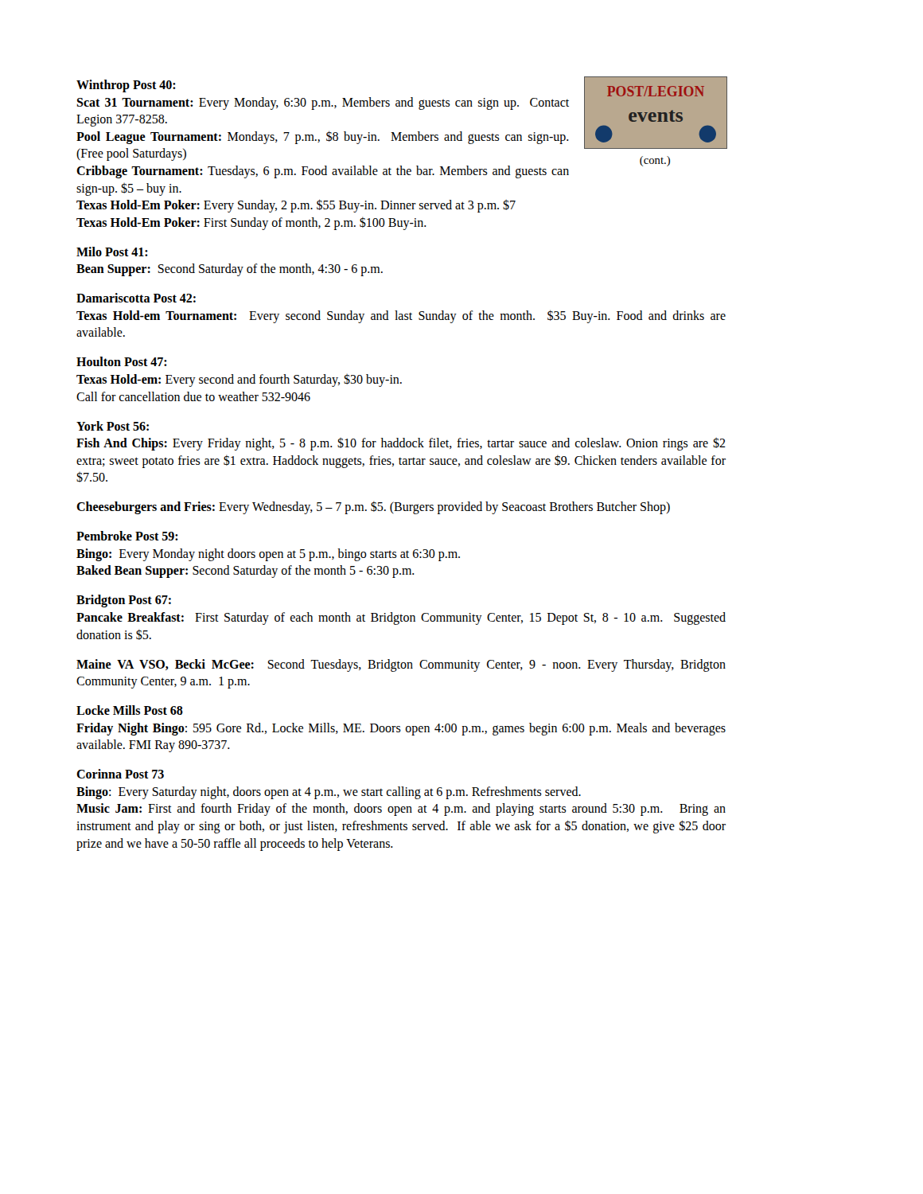(cont.)
Winthrop Post 40:
Scat 31 Tournament: Every Monday, 6:30 p.m., Members and guests can sign up. Contact Legion 377-8258.
Pool League Tournament: Mondays, 7 p.m., $8 buy-in. Members and guests can sign-up. (Free pool Saturdays)
Cribbage Tournament: Tuesdays, 6 p.m. Food available at the bar. Members and guests can sign-up. $5 – buy in.
Texas Hold-Em Poker: Every Sunday, 2 p.m. $55 Buy-in. Dinner served at 3 p.m. $7
Texas Hold-Em Poker: First Sunday of month, 2 p.m. $100 Buy-in.
Milo Post 41:
Bean Supper: Second Saturday of the month, 4:30 - 6 p.m.
Damariscotta Post 42:
Texas Hold-em Tournament: Every second Sunday and last Sunday of the month. $35 Buy-in. Food and drinks are available.
Houlton Post 47:
Texas Hold-em: Every second and fourth Saturday, $30 buy-in.
Call for cancellation due to weather 532-9046
York Post 56:
Fish And Chips: Every Friday night, 5 - 8 p.m. $10 for haddock filet, fries, tartar sauce and coleslaw. Onion rings are $2 extra; sweet potato fries are $1 extra. Haddock nuggets, fries, tartar sauce, and coleslaw are $9. Chicken tenders available for $7.50.
Cheeseburgers and Fries: Every Wednesday, 5 – 7 p.m. $5. (Burgers provided by Seacoast Brothers Butcher Shop)
Pembroke Post 59:
Bingo: Every Monday night doors open at 5 p.m., bingo starts at 6:30 p.m.
Baked Bean Supper: Second Saturday of the month 5 - 6:30 p.m.
Bridgton Post 67:
Pancake Breakfast: First Saturday of each month at Bridgton Community Center, 15 Depot St, 8 - 10 a.m. Suggested donation is $5.
Maine VA VSO, Becki McGee: Second Tuesdays, Bridgton Community Center, 9 - noon. Every Thursday, Bridgton Community Center, 9 a.m. 1 p.m.
Locke Mills Post 68
Friday Night Bingo: 595 Gore Rd., Locke Mills, ME. Doors open 4:00 p.m., games begin 6:00 p.m. Meals and beverages available. FMI Ray 890-3737.
Corinna Post 73
Bingo: Every Saturday night, doors open at 4 p.m., we start calling at 6 p.m. Refreshments served.
Music Jam: First and fourth Friday of the month, doors open at 4 p.m. and playing starts around 5:30 p.m. Bring an instrument and play or sing or both, or just listen, refreshments served. If able we ask for a $5 donation, we give $25 door prize and we have a 50-50 raffle all proceeds to help Veterans.